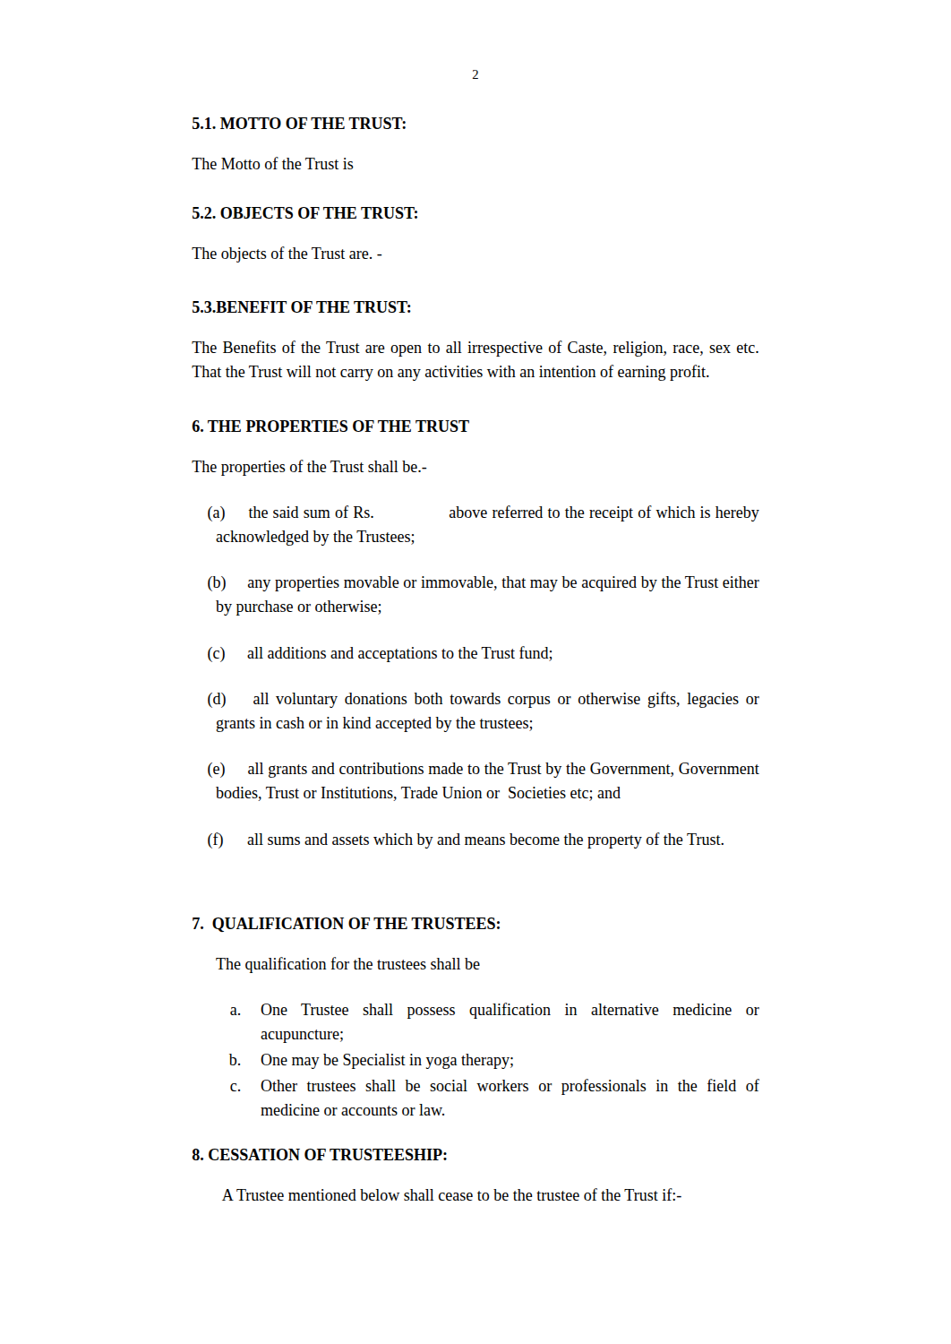2
5.1. MOTTO OF THE TRUST:
The Motto of the Trust is
5.2. OBJECTS OF THE TRUST:
The objects of the Trust are. -
5.3.BENEFIT OF THE TRUST:
The Benefits of the Trust are open to all irrespective of Caste, religion, race, sex etc. That the Trust will not carry on any activities with an intention of earning profit.
6. THE PROPERTIES OF THE TRUST
The properties of the Trust shall be.-
(a) the said sum of Rs. above referred to the receipt of which is hereby acknowledged by the Trustees;
(b) any properties movable or immovable, that may be acquired by the Trust either by purchase or otherwise;
(c) all additions and acceptations to the Trust fund;
(d) all voluntary donations both towards corpus or otherwise gifts, legacies or grants in cash or in kind accepted by the trustees;
(e) all grants and contributions made to the Trust by the Government, Government bodies, Trust or Institutions, Trade Union or Societies etc; and
(f) all sums and assets which by and means become the property of the Trust.
7. QUALIFICATION OF THE TRUSTEES:
The qualification for the trustees shall be
One Trustee shall possess qualification in alternative medicine or acupuncture;
One may be Specialist in yoga therapy;
Other trustees shall be social workers or professionals in the field of medicine or accounts or law.
8. CESSATION OF TRUSTEESHIP:
A Trustee mentioned below shall cease to be the trustee of the Trust if:-